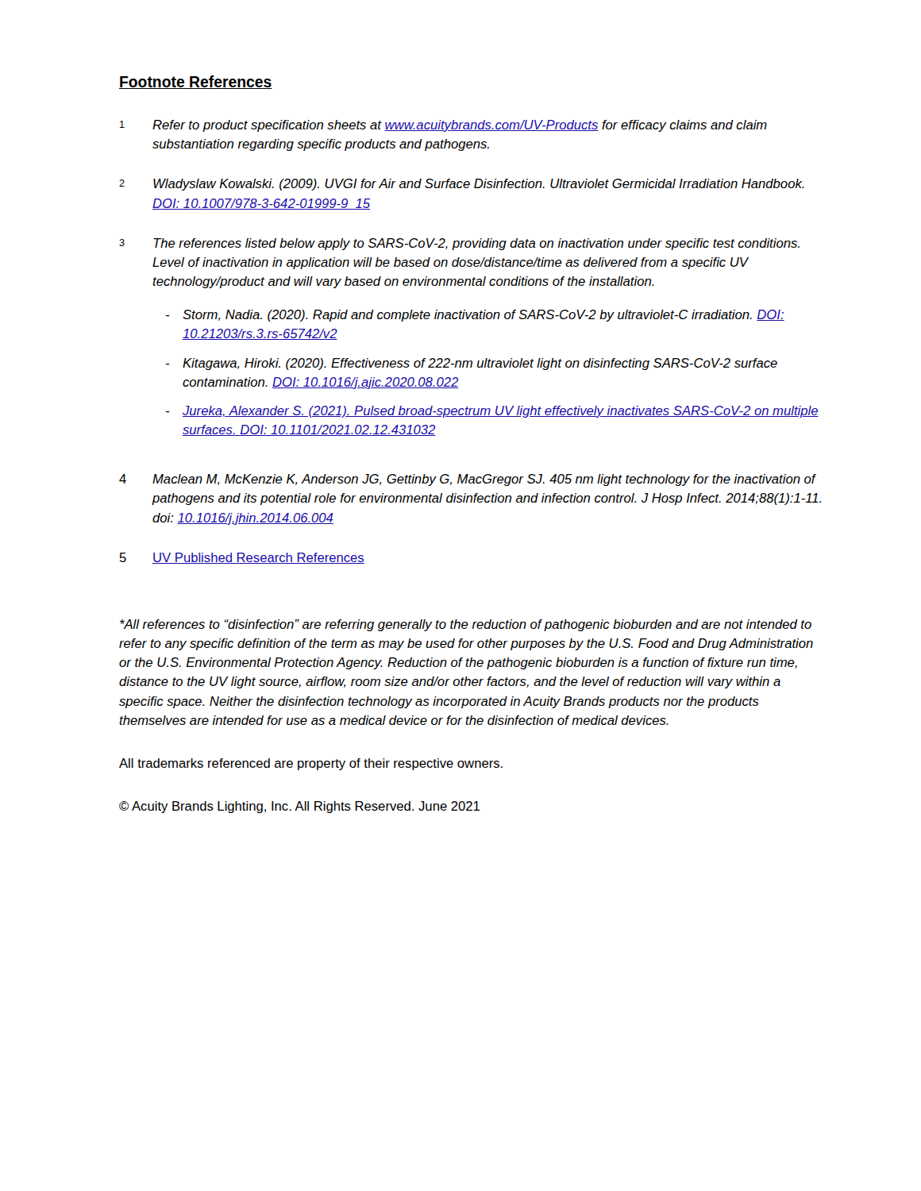Footnote References
1
Refer to product specification sheets at www.acuitybrands.com/UV-Products for efficacy claims and claim substantiation regarding specific products and pathogens.
2
Wladyslaw Kowalski. (2009). UVGI for Air and Surface Disinfection. Ultraviolet Germicidal Irradiation Handbook. DOI: 10.1007/978-3-642-01999-9_15
3
The references listed below apply to SARS-CoV-2, providing data on inactivation under specific test conditions. Level of inactivation in application will be based on dose/distance/time as delivered from a specific UV technology/product and will vary based on environmental conditions of the installation.
Storm, Nadia. (2020). Rapid and complete inactivation of SARS-CoV-2 by ultraviolet-C irradiation. DOI: 10.21203/rs.3.rs-65742/v2
Kitagawa, Hiroki. (2020). Effectiveness of 222-nm ultraviolet light on disinfecting SARS-CoV-2 surface contamination. DOI: 10.1016/j.ajic.2020.08.022
Jureka, Alexander S. (2021). Pulsed broad-spectrum UV light effectively inactivates SARS-CoV-2 on multiple surfaces. DOI: 10.1101/2021.02.12.431032
4
Maclean M, McKenzie K, Anderson JG, Gettinby G, MacGregor SJ. 405 nm light technology for the inactivation of pathogens and its potential role for environmental disinfection and infection control. J Hosp Infect. 2014;88(1):1-11. doi: 10.1016/j.jhin.2014.06.004
5
UV Published Research References
*All references to “disinfection” are referring generally to the reduction of pathogenic bioburden and are not intended to refer to any specific definition of the term as may be used for other purposes by the U.S. Food and Drug Administration or the U.S. Environmental Protection Agency. Reduction of the pathogenic bioburden is a function of fixture run time, distance to the UV light source, airflow, room size and/or other factors, and the level of reduction will vary within a specific space. Neither the disinfection technology as incorporated in Acuity Brands products nor the products themselves are intended for use as a medical device or for the disinfection of medical devices.
All trademarks referenced are property of their respective owners.
© Acuity Brands Lighting, Inc. All Rights Reserved. June 2021